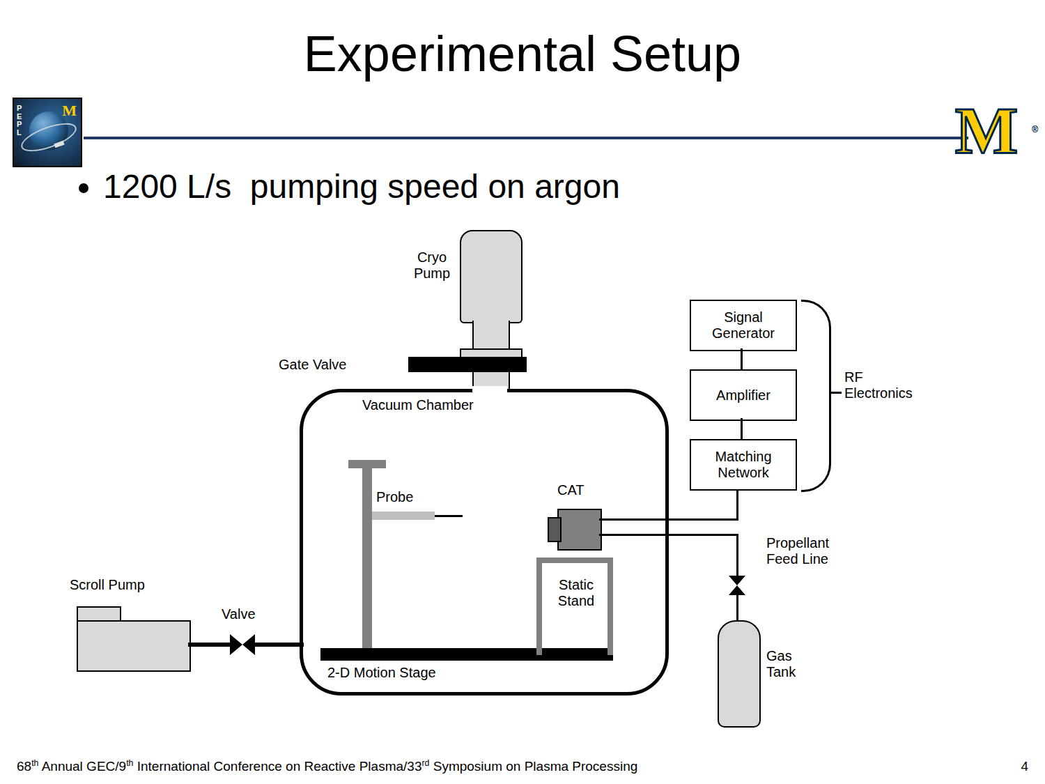Experimental Setup
P
E
P
L
M
M®
1200 L/s pumping speed on argon
Signal
Generator
Amplifier
Matching
Network
RF
Electronics
Cryo
Pump
Gate Valve
Vacuum Chamber
Probe
CAT
Static
Stand
2-D Motion Stage
Scroll Pump
Valve
Propellant
Feed Line
Gas
Tank
68th Annual GEC/9th International Conference on Reactive Plasma/33rd Symposium on Plasma Processing 4